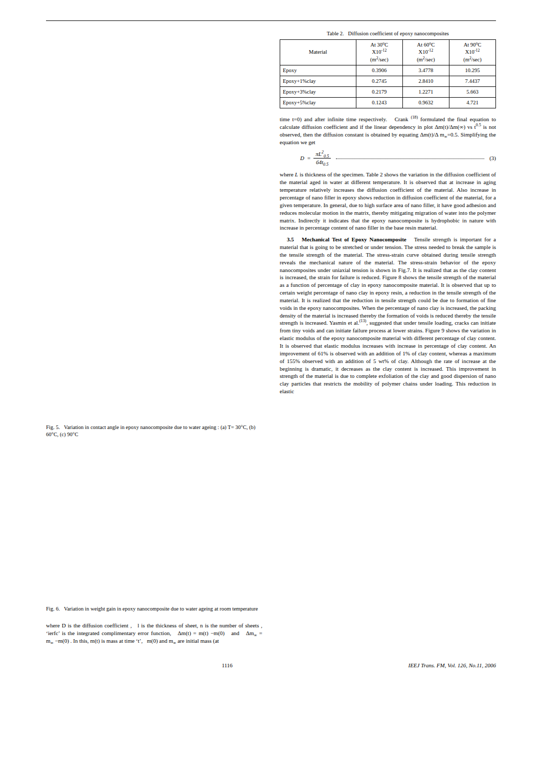Fig. 5. Variation in contact angle in epoxy nanocomposite due to water ageing : (a) T= 30°C, (b) 60°C, (c) 90°C
Fig. 6. Variation in weight gain in epoxy nanocomposite due to water ageing at room temperature
where D is the diffusion coefficient , l is the thickness of sheet, n is the number of sheets , ‘ierfc’ is the integrated complimentary error function, Δm(t) = m(t) −m(0) and Δm∞ = m∞ −m(0) . In this, m(t) is mass at time ‘t’, m(0) and m∞ are initial mass (at
Table 2. Diffusion coefficient of epoxy nanocomposites
| Material | At 30 o C X10 -12 (m 2 /sec) | At 60 o C X10 -12 (m 2 /sec) | At 90 o C X10 -12 (m 2 /sec) |
| --- | --- | --- | --- |
| Epoxy | 0.3906 | 3.4778 | 10.295 |
| Epoxy+1%clay | 0.2745 | 2.8410 | 7.4437 |
| Epoxy+3%clay | 0.2179 | 1.2271 | 5.663 |
| Epoxy+5%clay | 0.1243 | 0.9632 | 4.721 |
time t=0) and after infinite time respectively. Crank (18) formulated the final equation to calculate diffusion coefficient and if the linear dependency in plot Δm(t)/Δm(∞) vs t0.5 is not observed, then the diffusion constant is obtained by equating Δm(t)/Δ m∞=0.5. Simplifying the equation we get
D = πL20.5 64t0.5 (3)
where L is thickness of the specimen. Table 2 shows the variation in the diffusion coefficient of the material aged in water at different temperature. It is observed that at increase in aging temperature relatively increases the diffusion coefficient of the material. Also increase in percentage of nano filler in epoxy shows reduction in diffusion coefficient of the material, for a given temperature. In general, due to high surface area of nano filler, it have good adhesion and reduces molecular motion in the matrix, thereby mitigating migration of water into the polymer matrix. Indirectly it indicates that the epoxy nanocomposite is hydrophobic in nature with increase in percentage content of nano filler in the base resin material.
3.5 Mechanical Test of Epoxy Nanocomposite Tensile strength is important for a material that is going to be stretched or under tension. The stress needed to break the sample is the tensile strength of the material. The stress-strain curve obtained during tensile strength reveals the mechanical nature of the material. The stress-strain behavior of the epoxy nanocomposites under uniaxial tension is shown in Fig.7. It is realized that as the clay content is increased, the strain for failure is reduced. Figure 8 shows the tensile strength of the material as a function of percentage of clay in epoxy nanocomposite material. It is observed that up to certain weight percentage of nano clay in epoxy resin, a reduction in the tensile strength of the material. It is realized that the reduction in tensile strength could be due to formation of fine voids in the epoxy nanocomposites. When the percentage of nano clay is increased, the packing density of the material is increased thereby the formation of voids is reduced thereby the tensile strength is increased. Yasmin et al.(13), suggested that under tensile loading, cracks can initiate from tiny voids and can initiate failure process at lower strains. Figure 9 shows the variation in elastic modulus of the epoxy nanocomposite material with different percentage of clay content. It is observed that elastic modulus increases with increase in percentage of clay content. An improvement of 61% is observed with an addition of 1% of clay content, whereas a maximum of 155% observed with an addition of 5 wt% of clay. Although the rate of increase at the beginning is dramatic, it decreases as the clay content is increased. This improvement in strength of the material is due to complete exfoliation of the clay and good dispersion of nano clay particles that restricts the mobility of polymer chains under loading. This reduction in elastic
1116
IEEJ Trans. FM, Vol. 126, No.11, 2006